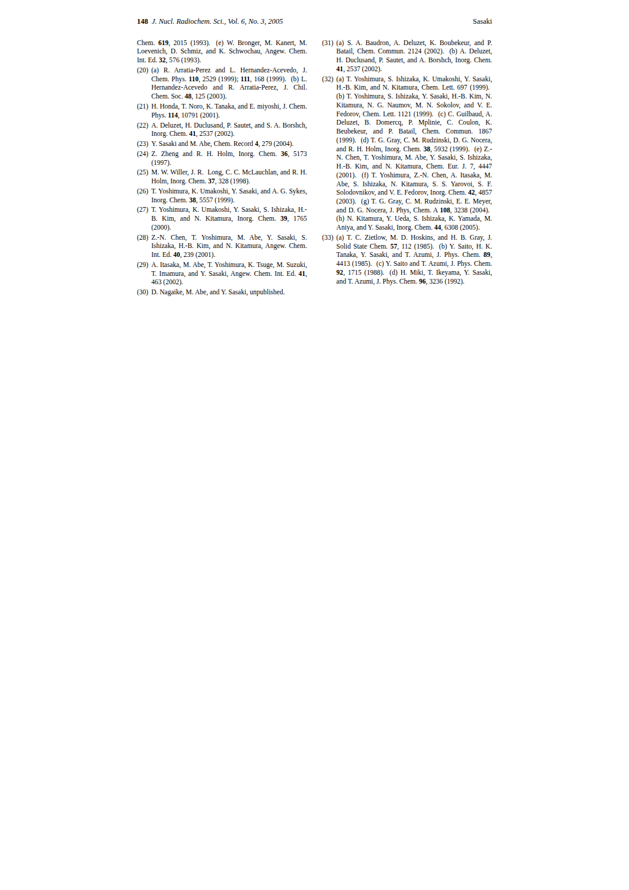148 J. Nucl. Radiochem. Sci., Vol. 6, No. 3, 2005
Sasaki
Chem. 619, 2015 (1993). (e) W. Bronger, M. Kanert, M. Loevenich, D. Schmiz, and K. Schwochau, Angew. Chem. Int. Ed. 32, 576 (1993).
(20)(a) R. Arratia-Perez and L. Hernandez-Acevedo, J. Chem. Phys. 110, 2529 (1999); 111, 168 (1999). (b) L. Hernandez-Acevedo and R. Arratia-Perez, J. Chil. Chem. Soc. 48, 125 (2003).
(21) H. Honda, T. Noro, K. Tanaka, and E. miyoshi, J. Chem. Phys. 114, 10791 (2001).
(22) A. Deluzet, H. Duclusand, P. Sautet, and S. A. Borshch, Inorg. Chem. 41, 2537 (2002).
(23) Y. Sasaki and M. Abe, Chem. Record 4, 279 (2004).
(24) Z. Zheng and R. H. Holm, Inorg. Chem. 36, 5173 (1997).
(25) M. W. Willer, J. R. Long, C. C. McLauchlan, and R. H. Holm, Inorg. Chem. 37, 328 (1998).
(26) T. Yoshimura, K. Umakoshi, Y. Sasaki, and A. G. Sykes, Inorg. Chem. 38, 5557 (1999).
(27) T. Yoshimura, K. Umakoshi, Y. Sasaki, S. Ishizaka, H.-B. Kim, and N. Kitamura, Inorg. Chem. 39, 1765 (2000).
(28) Z.-N. Chen, T. Yoshimura, M. Abe, Y. Sasaki, S. Ishizaka, H.-B. Kim, and N. Kitamura, Angew. Chem. Int. Ed. 40, 239 (2001).
(29) A. Itasaka, M. Abe, T. Yoshimura, K. Tsuge, M. Suzuki, T. Imamura, and Y. Sasaki, Angew. Chem. Int. Ed. 41, 463 (2002).
(30) D. Nagaike, M. Abe, and Y. Sasaki, unpublished.
(31)(a) S. A. Baudron, A. Deluzet, K. Boubekeur, and P. Batail, Chem. Commun. 2124 (2002). (b) A. Deluzet, H. Duclusand, P. Sautet, and A. Borshch, Inorg. Chem. 41, 2537 (2002).
(32)(a) T. Yoshimura, S. Ishizaka, K. Umakoshi, Y. Sasaki, H.-B. Kim, and N. Kitamura, Chem. Lett. 697 (1999). (b) T. Yoshimura, S. Ishizaka, Y. Sasaki, H.-B. Kim, N. Kitamura, N. G. Naumov, M. N. Sokolov, and V. E. Fedorov, Chem. Lett. 1121 (1999). (c) C. Guilbaud, A. Deluzet, B. Domercq, P. Mplinie, C. Coulon, K. Beubekeur, and P. Batail, Chem. Commun. 1867 (1999). (d) T. G. Gray, C. M. Rudzinski, D. G. Nocera, and R. H. Holm, Inorg. Chem. 38, 5932 (1999). (e) Z.-N. Chen, T. Yoshimura, M. Abe, Y. Sasaki, S. Ishizaka, H.-B. Kim, and N. Kitamura, Chem. Eur. J. 7, 4447 (2001). (f) T. Yoshimura, Z.-N. Chen, A. Itasaka, M. Abe, S. Ishizaka, N. Kitamura, S. S. Yarovoi, S. F. Solodovnikov, and V. E. Fedorov, Inorg. Chem. 42, 4857 (2003). (g) T. G. Gray, C. M. Rudzinski, E. E. Meyer, and D. G. Nocera, J. Phys, Chem. A 108, 3238 (2004). (h) N. Kitamura, Y. Ueda, S. Ishizaka, K. Yamada, M. Aniya, and Y. Sasaki, Inorg. Chem. 44, 6308 (2005).
(33)(a) T. C. Zietlow, M. D. Hoskins, and H. B. Gray, J. Solid State Chem. 57, 112 (1985). (b) Y. Saito, H. K. Tanaka, Y. Sasaki, and T. Azumi, J. Phys. Chem. 89, 4413 (1985). (c) Y. Saito and T. Azumi, J. Phys. Chem. 92, 1715 (1988). (d) H. Miki, T. Ikeyama, Y. Sasaki, and T. Azumi, J. Phys. Chem. 96, 3236 (1992).